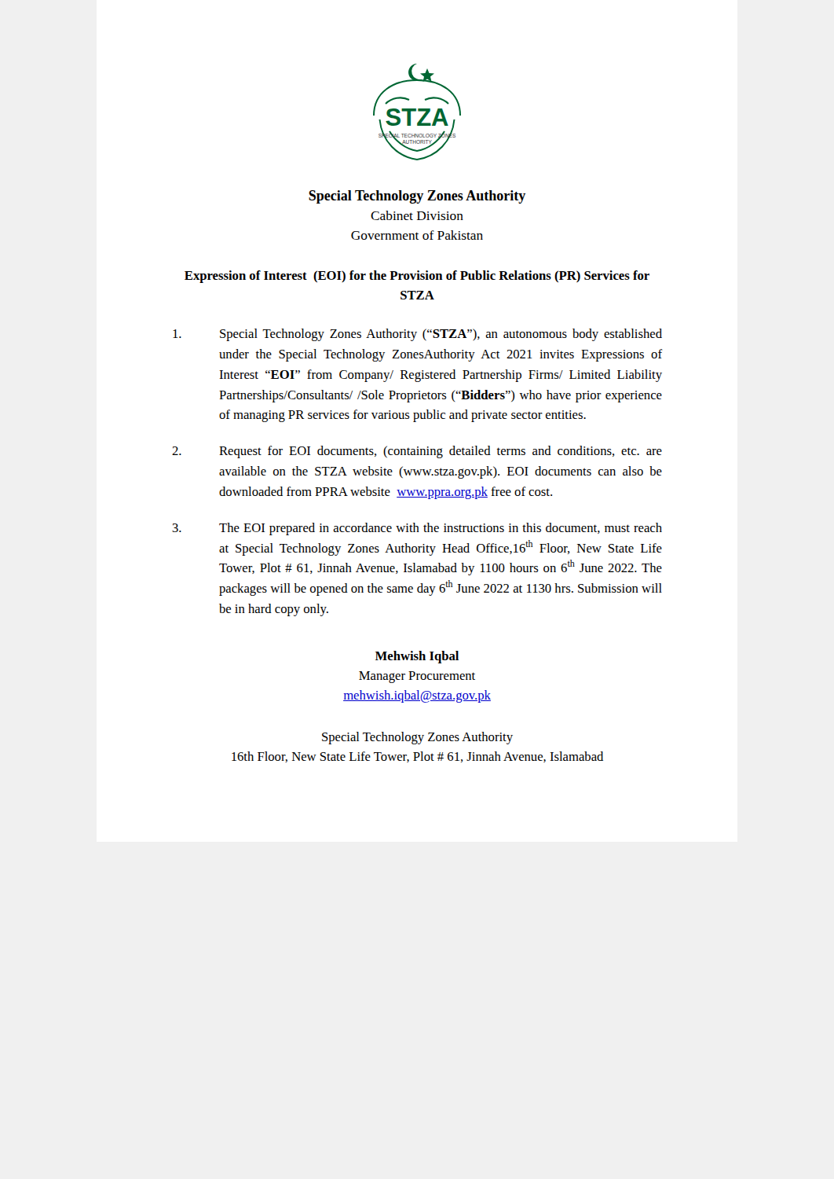Special Technology Zones Authority Cabinet Division Government of Pakistan
Expression of Interest (EOI) for the Provision of Public Relations (PR) Services for STZA
Special Technology Zones Authority (“STZA”), an autonomous body established under the Special Technology ZonesAuthority Act 2021 invites Expressions of Interest “EOI” from Company/ Registered Partnership Firms/ Limited Liability Partnerships/Consultants/ /Sole Proprietors (“Bidders”) who have prior experience of managing PR services for various public and private sector entities.
Request for EOI documents, (containing detailed terms and conditions, etc. are available on the STZA website (www.stza.gov.pk). EOI documents can also be downloaded from PPRA website www.ppra.org.pk free of cost.
The EOI prepared in accordance with the instructions in this document, must reach at Special Technology Zones Authority Head Office,16th Floor, New State Life Tower, Plot # 61, Jinnah Avenue, Islamabad by 1100 hours on 6th June 2022. The packages will be opened on the same day 6th June 2022 at 1130 hrs. Submission will be in hard copy only.
Mehwish Iqbal Manager Procurement mehwish.iqbal@stza.gov.pk
Special Technology Zones Authority
16th Floor, New State Life Tower, Plot # 61, Jinnah Avenue, Islamabad